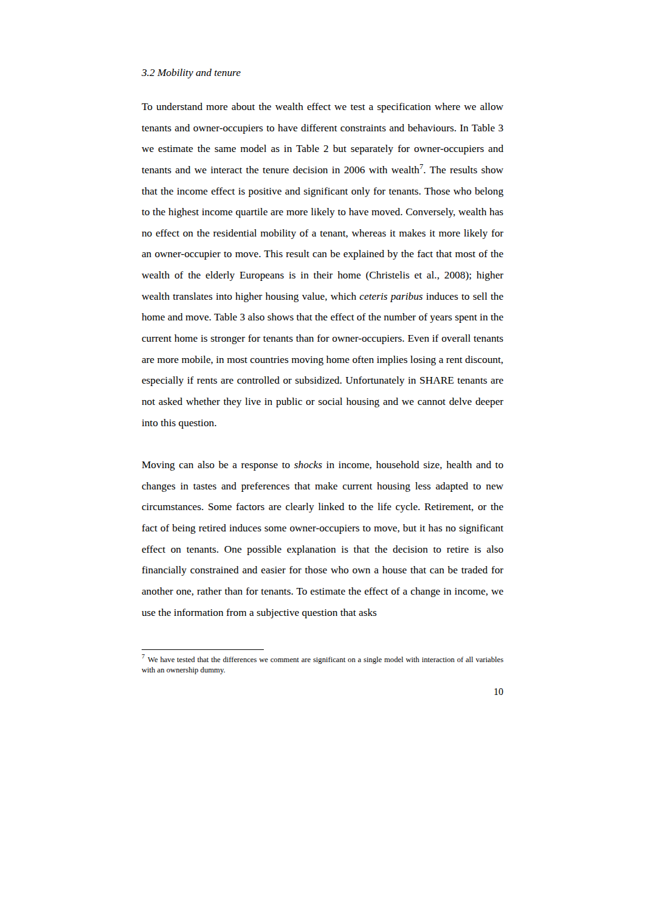3.2 Mobility and tenure
To understand more about the wealth effect we test a specification where we allow tenants and owner-occupiers to have different constraints and behaviours. In Table 3 we estimate the same model as in Table 2 but separately for owner-occupiers and tenants and we interact the tenure decision in 2006 with wealth7. The results show that the income effect is positive and significant only for tenants. Those who belong to the highest income quartile are more likely to have moved. Conversely, wealth has no effect on the residential mobility of a tenant, whereas it makes it more likely for an owner-occupier to move. This result can be explained by the fact that most of the wealth of the elderly Europeans is in their home (Christelis et al., 2008); higher wealth translates into higher housing value, which ceteris paribus induces to sell the home and move. Table 3 also shows that the effect of the number of years spent in the current home is stronger for tenants than for owner-occupiers. Even if overall tenants are more mobile, in most countries moving home often implies losing a rent discount, especially if rents are controlled or subsidized. Unfortunately in SHARE tenants are not asked whether they live in public or social housing and we cannot delve deeper into this question.
Moving can also be a response to shocks in income, household size, health and to changes in tastes and preferences that make current housing less adapted to new circumstances. Some factors are clearly linked to the life cycle. Retirement, or the fact of being retired induces some owner-occupiers to move, but it has no significant effect on tenants. One possible explanation is that the decision to retire is also financially constrained and easier for those who own a house that can be traded for another one, rather than for tenants. To estimate the effect of a change in income, we use the information from a subjective question that asks
7 We have tested that the differences we comment are significant on a single model with interaction of all variables with an ownership dummy.
10